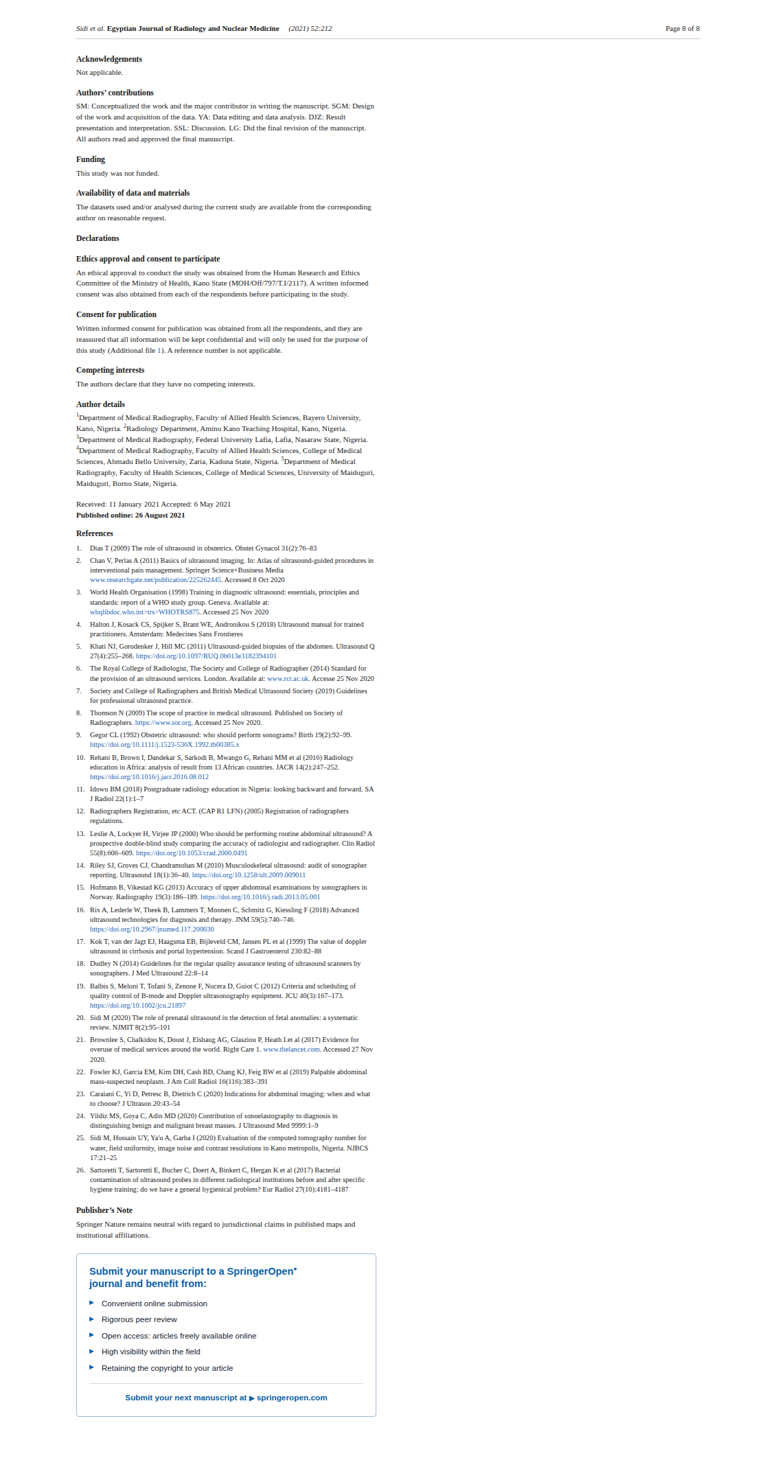Sidi et al. Egyptian Journal of Radiology and Nuclear Medicine (2021) 52:212
Page 8 of 8
Acknowledgements
Not applicable.
Authors’ contributions
SM: Conceptualized the work and the major contributor in writing the manuscript. SGM: Design of the work and acquisition of the data. YA: Data editing and data analysis. DJZ: Result presentation and interpretation. SSL: Discussion. LG: Did the final revision of the manuscript. All authors read and approved the final manuscript.
Funding
This study was not funded.
Availability of data and materials
The datasets used and/or analysed during the current study are available from the corresponding author on reasonable request.
Declarations
Ethics approval and consent to participate
An ethical approval to conduct the study was obtained from the Human Research and Ethics Committee of the Ministry of Health, Kano State (MOH/Off/797/T.I/2117). A written informed consent was also obtained from each of the respondents before participating in the study.
Consent for publication
Written informed consent for publication was obtained from all the respondents, and they are reassured that all information will be kept confidential and will only be used for the purpose of this study (Additional file 1). A reference number is not applicable.
Competing interests
The authors declare that they have no competing interests.
Author details
1Department of Medical Radiography, Faculty of Allied Health Sciences, Bayero University, Kano, Nigeria. 2Radiology Department, Aminu Kano Teaching Hospital, Kano, Nigeria. 3Department of Medical Radiography, Federal University Lafia, Lafia, Nasaraw State, Nigeria. 4Department of Medical Radiography, Faculty of Allied Health Sciences, College of Medical Sciences, Ahmadu Bello University, Zaria, Kaduna State, Nigeria. 5Department of Medical Radiography, Faculty of Health Sciences, College of Medical Sciences, University of Maiduguri, Maiduguri, Borno State, Nigeria.
Received: 11 January 2021 Accepted: 6 May 2021
Published online: 26 August 2021
References
Dias T (2009) The role of ultrasound in obstetrics. Obstet Gynacol 31(2):76–83
Chan V, Perlas A (2011) Basics of ultrasound imaging. In: Atlas of ultrasound-guided procedures in interventional pain management. Springer Science+Business Media www.researchgate.net/publication/225262445. Accessed 8 Oct 2020
World Health Organisation (1998) Training in diagnostic ultrasound: essentials, principles and standards: report of a WHO study group. Geneva. Available at: whqlibdoc.who.int>trs>WHOTRS875. Accessed 25 Nov 2020
Halton J, Kosack CS, Spijker S, Brant WE, Andronikou S (2018) Ultrasound manual for trained practitioners. Amsterdam: Medecines Sans Frontieres
Khati NJ, Gorodenker J, Hill MC (2011) Ultrasound-guided biopsies of the abdomen. Ultrasound Q 27(4):255–268. https://doi.org/10.1097/RUQ.0b013e3182394101
The Royal College of Radiologist, The Society and College of Radiographer (2014) Standard for the provision of an ultrasound services. London. Available at: www.rcr.ac.uk. Accesse 25 Nov 2020
Society and College of Radiographers and British Medical Ultrasound Society (2019) Guidelines for professional ultrasound practice.
Thomson N (2009) The scope of practice in medical ultrasound. Published on Society of Radiographers. https://www.sor.org. Accessed 25 Nov 2020.
Gegor CL (1992) Obstetric ultrasound: who should perform sonograms? Birth 19(2):92–99. https://doi.org/10.1111/j.1523-536X.1992.tb00385.x
Rehani B, Brown I, Dandekar S, Sarkodi B, Mwango G, Rehani MM et al (2016) Radiology education in Africa: analysis of result from 13 African countries. JACR 14(2):247–252. https://doi.org/10.1016/j.jacr.2016.08.012
Idowu BM (2018) Postgraduate radiology education in Nigeria: looking backward and forward. SA J Radiol 22(1):1–7
Radiographers Registration, etc ACT. (CAP R1 LFN) (2005) Registration of radiographers regulations.
Leslie A, Lockyer H, Virjee JP (2000) Who should be performing routine abdominal ultrasound? A prospective double-blind study comparing the accuracy of radiologist and radiographer. Clin Radiol 55(8):606–609. https://doi.org/10.1053/crad.2000.0491
Riley SJ, Groves CJ, Chandramohan M (2010) Musculoskeletal ultrasound: audit of sonographer reporting. Ultrasound 18(1):36–40. https://doi.org/10.1258/ult.2009.009011
Hofmann B, Vikestad KG (2013) Accuracy of upper abdominal examinations by sonographers in Norway. Radiography 19(3):186–189. https://doi.org/10.1016/j.radi.2013.05.001
Rix A, Lederle W, Theek B, Lammers T, Moonen C, Schmitz G, Kiessling F (2018) Advanced ultrasound technologies for diagnosis and therapy. JNM 59(5):740–746. https://doi.org/10.2967/jnumed.117.200030
Kok T, van der Jagt EJ, Haagsma EB, Bijleveld CM, Jansen PL et al (1999) The value of doppler ultrasound in cirrhosis and portal hypertension. Scand J Gastroenterol 230:82–88
Dudley N (2014) Guidelines for the regular quality assurance testing of ultrasound scanners by sonographers. J Med Ultrasound 22:8–14
Balbis S, Meloni T, Tofani S, Zenone F, Nucera D, Guiot C (2012) Criteria and scheduling of quality control of B-mode and Doppler ultrasonography equipment. JCU 40(3):167–173. https://doi.org/10.1002/jcu.21897
Sidi M (2020) The role of prenatal ultrasound in the detection of fetal anomalies: a systematic review. NJMIT 8(2):95–101
Brownlee S, Chalkidou K, Doust J, Elshaug AG, Glasziou P, Heath I.et al (2017) Evidence for overuse of medical services around the world. Right Care 1. www.thelancet.com. Accessed 27 Nov 2020.
Fowler KJ, Garcia EM, Kim DH, Cash BD, Chang KJ, Feig BW et al (2019) Palpable abdominal mass-suspected neuplasm. J Am Coll Radiol 16(116):383–391
Caraiani C, Yi D, Petresc B, Dietrich C (2020) Indications for abdominal imaging: when and what to choose? J Ultrason 20:43–54
Yildiz MS, Goya C, Adin MD (2020) Contribution of sonoelastography to diagnosis in distinguishing benign and malignant breast masses. J Ultrasound Med 9999:1–9
Sidi M, Hussain UY, Ya'u A, Garba I (2020) Evaluation of the computed tomography number for water, field uniformity, image noise and contrast resolutions in Kano metropolis, Nigeria. NJBCS 17:21–25
Sartoretti T, Sartoretti E, Bucher C, Doert A, Binkert C, Hergan K et al (2017) Bacterial contamination of ultrasound probes in different radiological institutions before and after specific hygiene training: do we have a general hygienical problem? Eur Radiol 27(10):4181–4187
Publisher’s Note
Springer Nature remains neutral with regard to jurisdictional claims in published maps and institutional affiliations.
Submit your manuscript to a SpringerOpen●
journal and benefit from:
Convenient online submission
Rigorous peer review
Open access: articles freely available online
High visibility within the field
Retaining the copyright to your article
Submit your next manuscript at ▶ springeropen.com